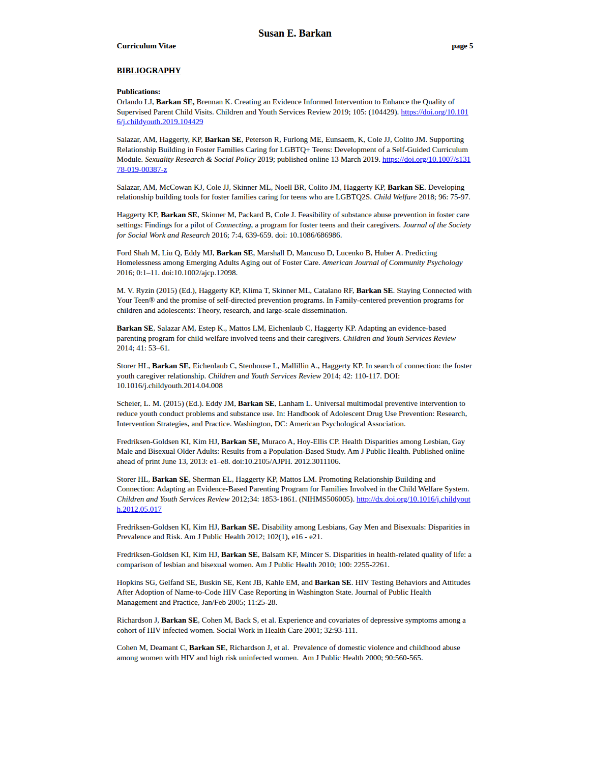Susan E. Barkan
Curriculum Vitae page 5
BIBLIOGRAPHY
Publications:
Orlando LJ, Barkan SE, Brennan K. Creating an Evidence Informed Intervention to Enhance the Quality of Supervised Parent Child Visits. Children and Youth Services Review 2019; 105: (104429). https://doi.org/10.1016/j.childyouth.2019.104429
Salazar, AM, Haggerty, KP, Barkan SE, Peterson R, Furlong ME, Eunsaem, K, Cole JJ, Colito JM. Supporting Relationship Building in Foster Families Caring for LGBTQ+ Teens: Development of a Self-Guided Curriculum Module. Sexuality Research & Social Policy 2019; published online 13 March 2019. https://doi.org/10.1007/s13178-019-00387-z
Salazar, AM, McCowan KJ, Cole JJ, Skinner ML, Noell BR, Colito JM, Haggerty KP, Barkan SE. Developing relationship building tools for foster families caring for teens who are LGBTQ2S. Child Welfare 2018; 96: 75-97.
Haggerty KP, Barkan SE, Skinner M, Packard B, Cole J. Feasibility of substance abuse prevention in foster care settings: Findings for a pilot of Connecting, a program for foster teens and their caregivers. Journal of the Society for Social Work and Research 2016; 7:4, 639-659. doi: 10.1086/686986.
Ford Shah M, Liu Q, Eddy MJ, Barkan SE, Marshall D, Mancuso D, Lucenko B, Huber A. Predicting Homelessness among Emerging Adults Aging out of Foster Care. American Journal of Community Psychology 2016; 0:1–11. doi:10.1002/ajcp.12098.
M. V. Ryzin (2015) (Ed.), Haggerty KP, Klima T, Skinner ML, Catalano RF, Barkan SE. Staying Connected with Your Teen® and the promise of self-directed prevention programs. In Family-centered prevention programs for children and adolescents: Theory, research, and large-scale dissemination.
Barkan SE, Salazar AM, Estep K., Mattos LM, Eichenlaub C, Haggerty KP. Adapting an evidence-based parenting program for child welfare involved teens and their caregivers. Children and Youth Services Review 2014; 41: 53–61.
Storer HL, Barkan SE, Eichenlaub C, Stenhouse L, Mallillin A., Haggerty KP. In search of connection: the foster youth caregiver relationship. Children and Youth Services Review 2014; 42: 110-117. DOI: 10.1016/j.childyouth.2014.04.008
Scheier, L. M. (2015) (Ed.). Eddy JM, Barkan SE, Lanham L. Universal multimodal preventive intervention to reduce youth conduct problems and substance use. In: Handbook of Adolescent Drug Use Prevention: Research, Intervention Strategies, and Practice. Washington, DC: American Psychological Association.
Fredriksen-Goldsen KI, Kim HJ, Barkan SE, Muraco A, Hoy-Ellis CP. Health Disparities among Lesbian, Gay Male and Bisexual Older Adults: Results from a Population-Based Study. Am J Public Health. Published online ahead of print June 13, 2013: e1–e8. doi:10.2105/AJPH. 2012.3011106.
Storer HL, Barkan SE, Sherman EL, Haggerty KP, Mattos LM. Promoting Relationship Building and Connection: Adapting an Evidence-Based Parenting Program for Families Involved in the Child Welfare System. Children and Youth Services Review 2012;34: 1853-1861. (NIHMS506005). http://dx.doi.org/10.1016/j.childyouth.2012.05.017
Fredriksen-Goldsen KI, Kim HJ, Barkan SE. Disability among Lesbians, Gay Men and Bisexuals: Disparities in Prevalence and Risk. Am J Public Health 2012; 102(1), e16 - e21.
Fredriksen-Goldsen KI, Kim HJ, Barkan SE, Balsam KF, Mincer S. Disparities in health-related quality of life: a comparison of lesbian and bisexual women. Am J Public Health 2010; 100: 2255-2261.
Hopkins SG, Gelfand SE, Buskin SE, Kent JB, Kahle EM, and Barkan SE. HIV Testing Behaviors and Attitudes After Adoption of Name-to-Code HIV Case Reporting in Washington State. Journal of Public Health Management and Practice, Jan/Feb 2005; 11:25-28.
Richardson J, Barkan SE, Cohen M, Back S, et al. Experience and covariates of depressive symptoms among a cohort of HIV infected women. Social Work in Health Care 2001; 32:93-111.
Cohen M, Deamant C, Barkan SE, Richardson J, et al. Prevalence of domestic violence and childhood abuse among women with HIV and high risk uninfected women. Am J Public Health 2000; 90:560-565.